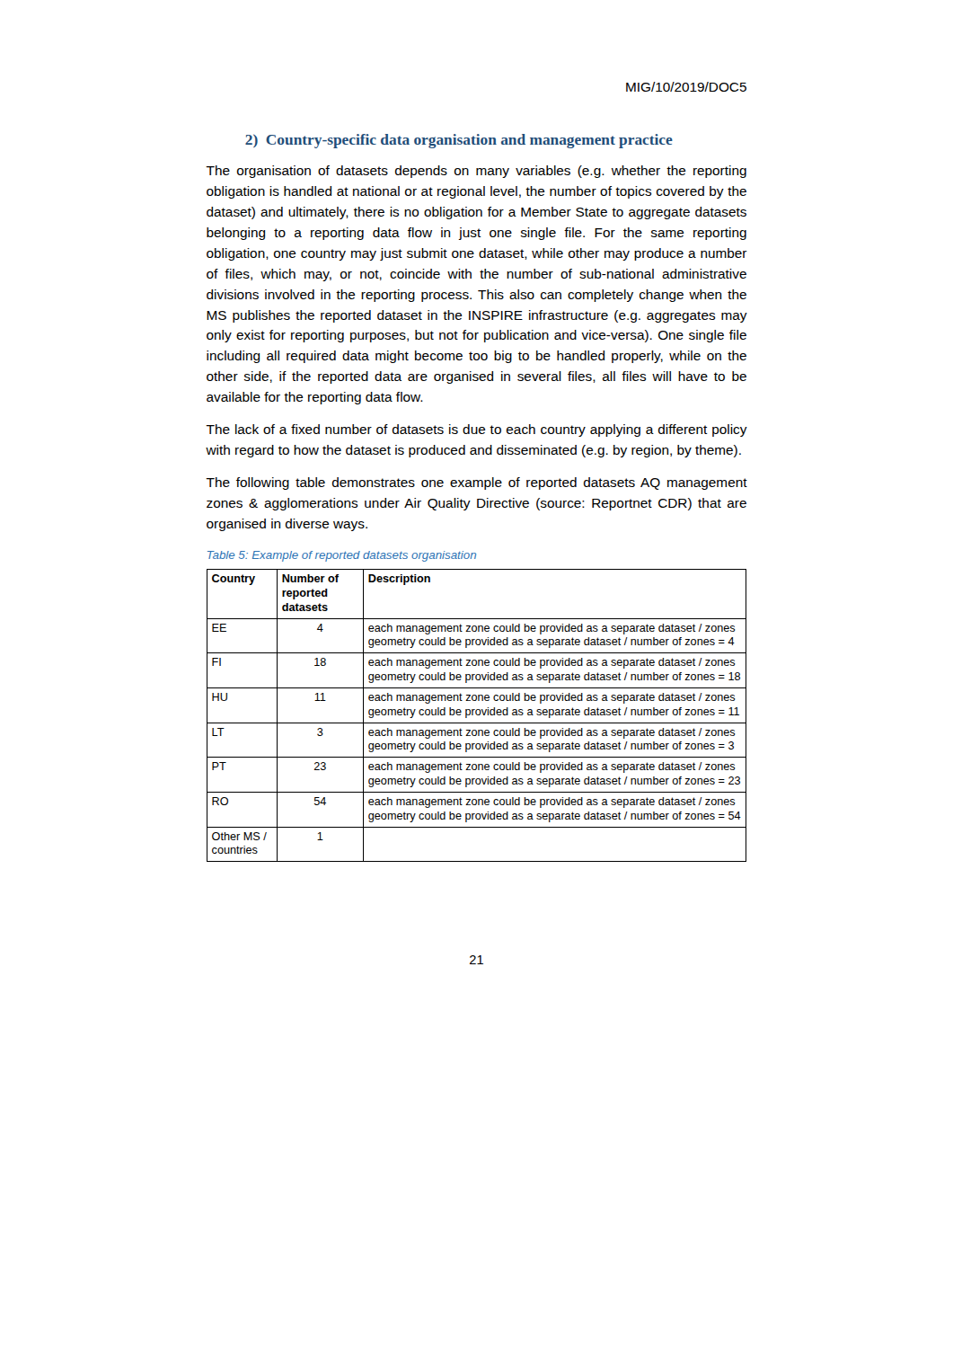MIG/10/2019/DOC5
2) Country-specific data organisation and management practice
The organisation of datasets depends on many variables (e.g. whether the reporting obligation is handled at national or at regional level, the number of topics covered by the dataset) and ultimately, there is no obligation for a Member State to aggregate datasets belonging to a reporting data flow in just one single file. For the same reporting obligation, one country may just submit one dataset, while other may produce a number of files, which may, or not, coincide with the number of sub-national administrative divisions involved in the reporting process. This also can completely change when the MS publishes the reported dataset in the INSPIRE infrastructure (e.g. aggregates may only exist for reporting purposes, but not for publication and vice-versa). One single file including all required data might become too big to be handled properly, while on the other side, if the reported data are organised in several files, all files will have to be available for the reporting data flow.
The lack of a fixed number of datasets is due to each country applying a different policy with regard to how the dataset is produced and disseminated (e.g. by region, by theme).
The following table demonstrates one example of reported datasets AQ management zones & agglomerations under Air Quality Directive (source: Reportnet CDR) that are organised in diverse ways.
Table 5: Example of reported datasets organisation
| Country | Number of reported datasets | Description |
| --- | --- | --- |
| EE | 4 | each management zone could be provided as a separate dataset / zones geometry could be provided as a separate dataset / number of zones = 4 |
| FI | 18 | each management zone could be provided as a separate dataset / zones geometry could be provided as a separate dataset / number of zones = 18 |
| HU | 11 | each management zone could be provided as a separate dataset / zones geometry could be provided as a separate dataset / number of zones = 11 |
| LT | 3 | each management zone could be provided as a separate dataset / zones geometry could be provided as a separate dataset / number of zones = 3 |
| PT | 23 | each management zone could be provided as a separate dataset / zones geometry could be provided as a separate dataset / number of zones = 23 |
| RO | 54 | each management zone could be provided as a separate dataset / zones geometry could be provided as a separate dataset / number of zones = 54 |
| Other MS / countries | 1 | |
21